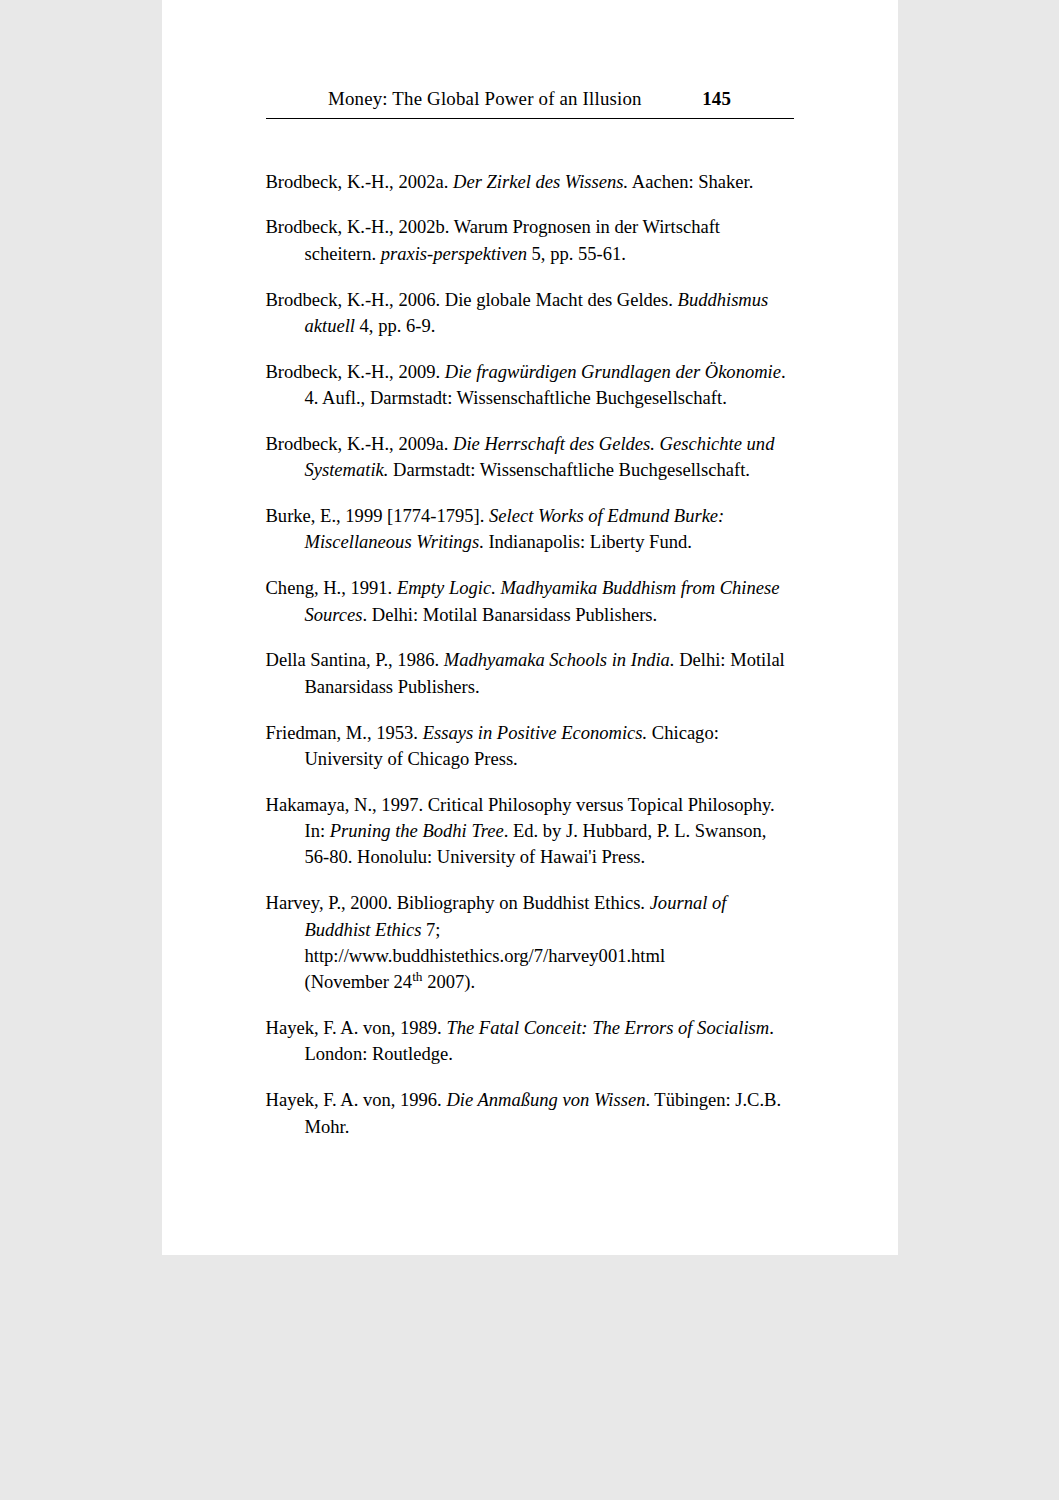Money: The Global Power of an Illusion 145
Brodbeck, K.-H., 2002a. Der Zirkel des Wissens. Aachen: Shaker.
Brodbeck, K.-H., 2002b. Warum Prognosen in der Wirtschaft scheitern. praxis-perspektiven 5, pp. 55-61.
Brodbeck, K.-H., 2006. Die globale Macht des Geldes. Buddhismus aktuell 4, pp. 6-9.
Brodbeck, K.-H., 2009. Die fragwürdigen Grundlagen der Ökonomie. 4. Aufl., Darmstadt: Wissenschaftliche Buchgesellschaft.
Brodbeck, K.-H., 2009a. Die Herrschaft des Geldes. Geschichte und Systematik. Darmstadt: Wissenschaftliche Buchgesellschaft.
Burke, E., 1999 [1774-1795]. Select Works of Edmund Burke: Miscellaneous Writings. Indianapolis: Liberty Fund.
Cheng, H., 1991. Empty Logic. Madhyamika Buddhism from Chinese Sources. Delhi: Motilal Banarsidass Publishers.
Della Santina, P., 1986. Madhyamaka Schools in India. Delhi: Motilal Banarsidass Publishers.
Friedman, M., 1953. Essays in Positive Economics. Chicago: University of Chicago Press.
Hakamaya, N., 1997. Critical Philosophy versus Topical Philosophy. In: Pruning the Bodhi Tree. Ed. by J. Hubbard, P. L. Swanson, 56-80. Honolulu: University of Hawai'i Press.
Harvey, P., 2000. Bibliography on Buddhist Ethics. Journal of Buddhist Ethics 7;
http://www.buddhistethics.org/7/harvey001.html
(November 24th 2007).
Hayek, F. A. von, 1989. The Fatal Conceit: The Errors of Socialism. London: Routledge.
Hayek, F. A. von, 1996. Die Anmaßung von Wissen. Tübingen: J.C.B. Mohr.